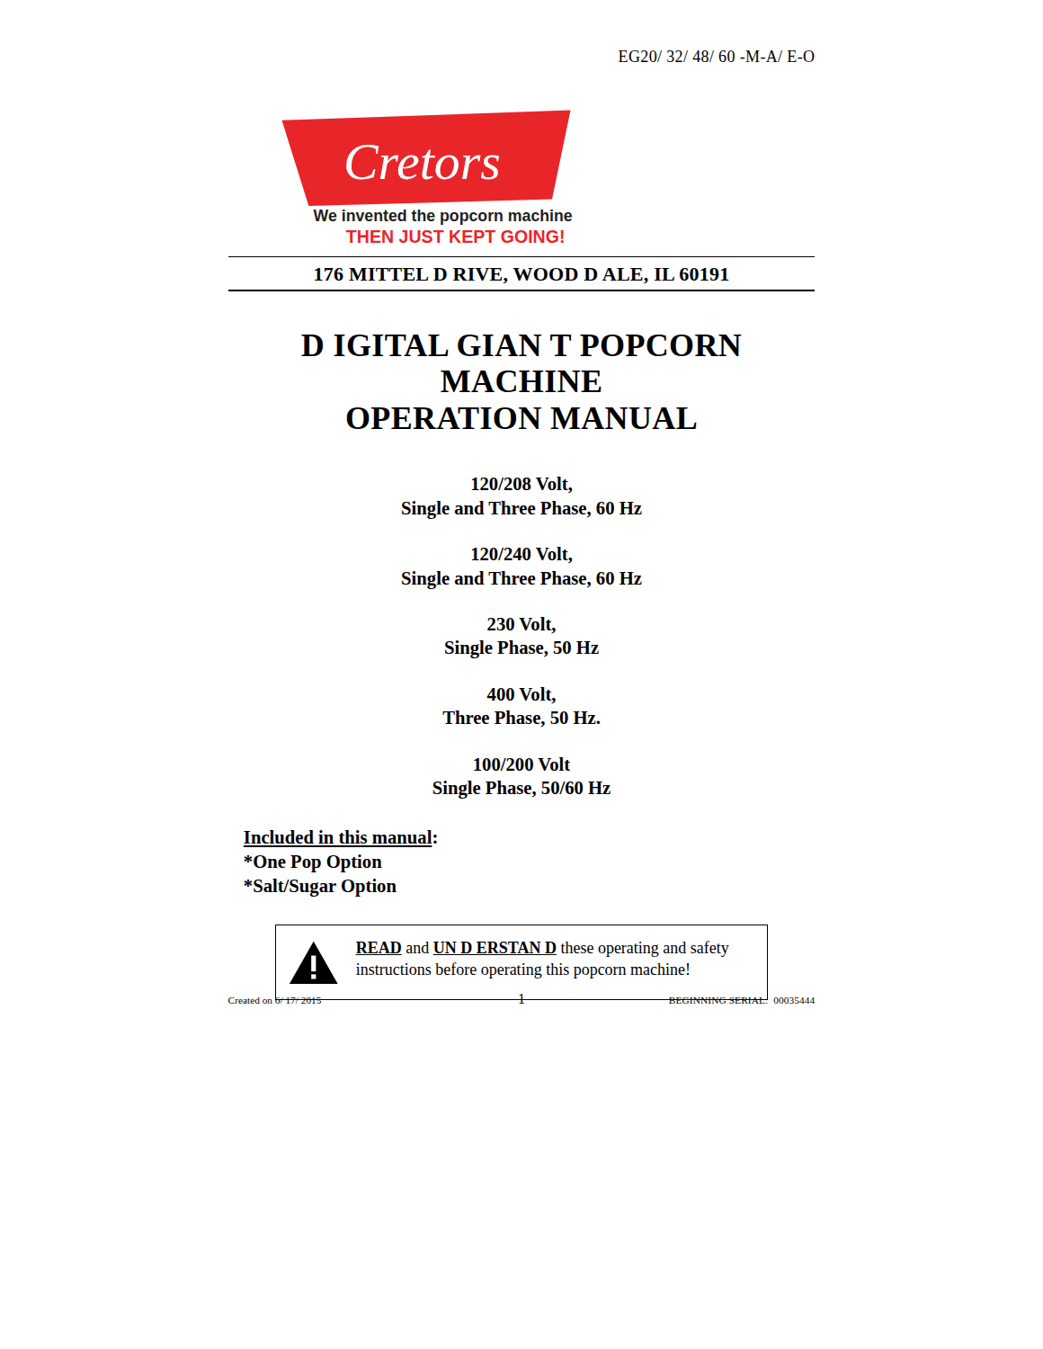EG20/ 32/ 48/ 60 -M-A/ E-O
Cretors We invented the popcorn machine THEN JUST KEPT GOING!
176 MITTEL D RIVE, WOOD D ALE, IL 60191
D IGITAL GIAN T POPCORN MACHINE
OPERATION MANUAL
120/208 Volt,
Single and Three Phase, 60 Hz
120/240 Volt,
Single and Three Phase, 60 Hz
230 Volt,
Single Phase, 50 Hz
400 Volt,
Three Phase, 50 Hz.
100/200 Volt
Single Phase, 50/60 Hz
Included in this manual:
*One Pop Option
*Salt/Sugar Option
READ and UN D ERSTAN D these operating and safety instructions before operating this popcorn machine!
Created on 6/ 17/ 2015
1
BEGINNING SERIAL: 00035444